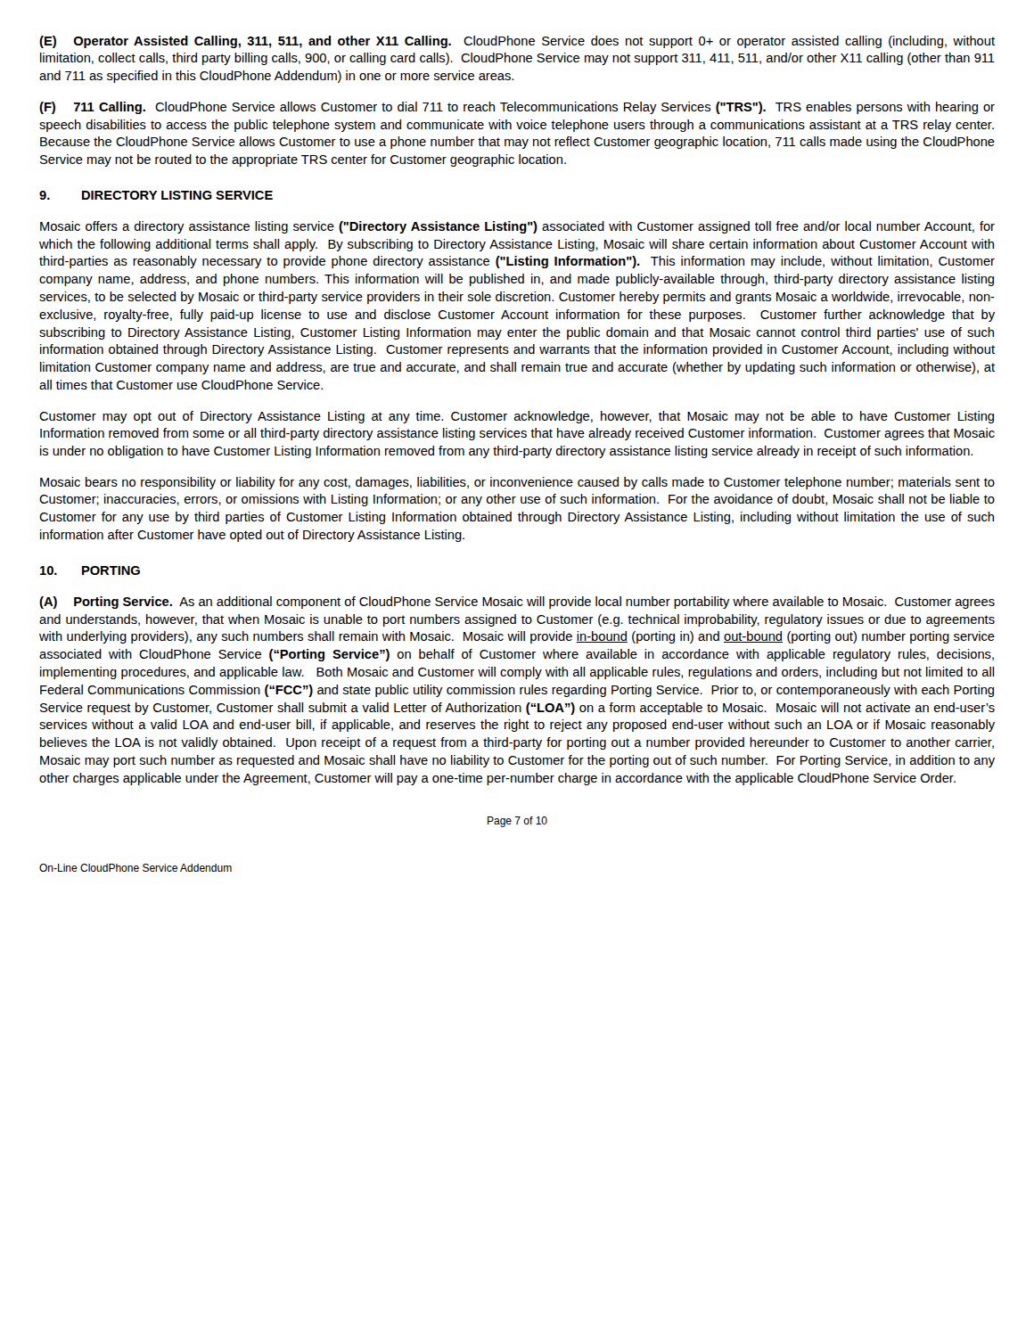(E) Operator Assisted Calling, 311, 511, and other X11 Calling. CloudPhone Service does not support 0+ or operator assisted calling (including, without limitation, collect calls, third party billing calls, 900, or calling card calls). CloudPhone Service may not support 311, 411, 511, and/or other X11 calling (other than 911 and 711 as specified in this CloudPhone Addendum) in one or more service areas.
(F) 711 Calling. CloudPhone Service allows Customer to dial 711 to reach Telecommunications Relay Services ("TRS"). TRS enables persons with hearing or speech disabilities to access the public telephone system and communicate with voice telephone users through a communications assistant at a TRS relay center. Because the CloudPhone Service allows Customer to use a phone number that may not reflect Customer geographic location, 711 calls made using the CloudPhone Service may not be routed to the appropriate TRS center for Customer geographic location.
9. DIRECTORY LISTING SERVICE
Mosaic offers a directory assistance listing service ("Directory Assistance Listing") associated with Customer assigned toll free and/or local number Account, for which the following additional terms shall apply. By subscribing to Directory Assistance Listing, Mosaic will share certain information about Customer Account with third-parties as reasonably necessary to provide phone directory assistance ("Listing Information"). This information may include, without limitation, Customer company name, address, and phone numbers. This information will be published in, and made publicly-available through, third-party directory assistance listing services, to be selected by Mosaic or third-party service providers in their sole discretion. Customer hereby permits and grants Mosaic a worldwide, irrevocable, non-exclusive, royalty-free, fully paid-up license to use and disclose Customer Account information for these purposes. Customer further acknowledge that by subscribing to Directory Assistance Listing, Customer Listing Information may enter the public domain and that Mosaic cannot control third parties' use of such information obtained through Directory Assistance Listing. Customer represents and warrants that the information provided in Customer Account, including without limitation Customer company name and address, are true and accurate, and shall remain true and accurate (whether by updating such information or otherwise), at all times that Customer use CloudPhone Service.
Customer may opt out of Directory Assistance Listing at any time. Customer acknowledge, however, that Mosaic may not be able to have Customer Listing Information removed from some or all third-party directory assistance listing services that have already received Customer information. Customer agrees that Mosaic is under no obligation to have Customer Listing Information removed from any third-party directory assistance listing service already in receipt of such information.
Mosaic bears no responsibility or liability for any cost, damages, liabilities, or inconvenience caused by calls made to Customer telephone number; materials sent to Customer; inaccuracies, errors, or omissions with Listing Information; or any other use of such information. For the avoidance of doubt, Mosaic shall not be liable to Customer for any use by third parties of Customer Listing Information obtained through Directory Assistance Listing, including without limitation the use of such information after Customer have opted out of Directory Assistance Listing.
10. PORTING
(A) Porting Service. As an additional component of CloudPhone Service Mosaic will provide local number portability where available to Mosaic. Customer agrees and understands, however, that when Mosaic is unable to port numbers assigned to Customer (e.g. technical improbability, regulatory issues or due to agreements with underlying providers), any such numbers shall remain with Mosaic. Mosaic will provide in-bound (porting in) and out-bound (porting out) number porting service associated with CloudPhone Service (“Porting Service”) on behalf of Customer where available in accordance with applicable regulatory rules, decisions, implementing procedures, and applicable law. Both Mosaic and Customer will comply with all applicable rules, regulations and orders, including but not limited to all Federal Communications Commission (“FCC”) and state public utility commission rules regarding Porting Service. Prior to, or contemporaneously with each Porting Service request by Customer, Customer shall submit a valid Letter of Authorization (“LOA”) on a form acceptable to Mosaic. Mosaic will not activate an end-user’s services without a valid LOA and end-user bill, if applicable, and reserves the right to reject any proposed end-user without such an LOA or if Mosaic reasonably believes the LOA is not validly obtained. Upon receipt of a request from a third-party for porting out a number provided hereunder to Customer to another carrier, Mosaic may port such number as requested and Mosaic shall have no liability to Customer for the porting out of such number. For Porting Service, in addition to any other charges applicable under the Agreement, Customer will pay a one-time per-number charge in accordance with the applicable CloudPhone Service Order.
Page 7 of 10
On-Line CloudPhone Service Addendum